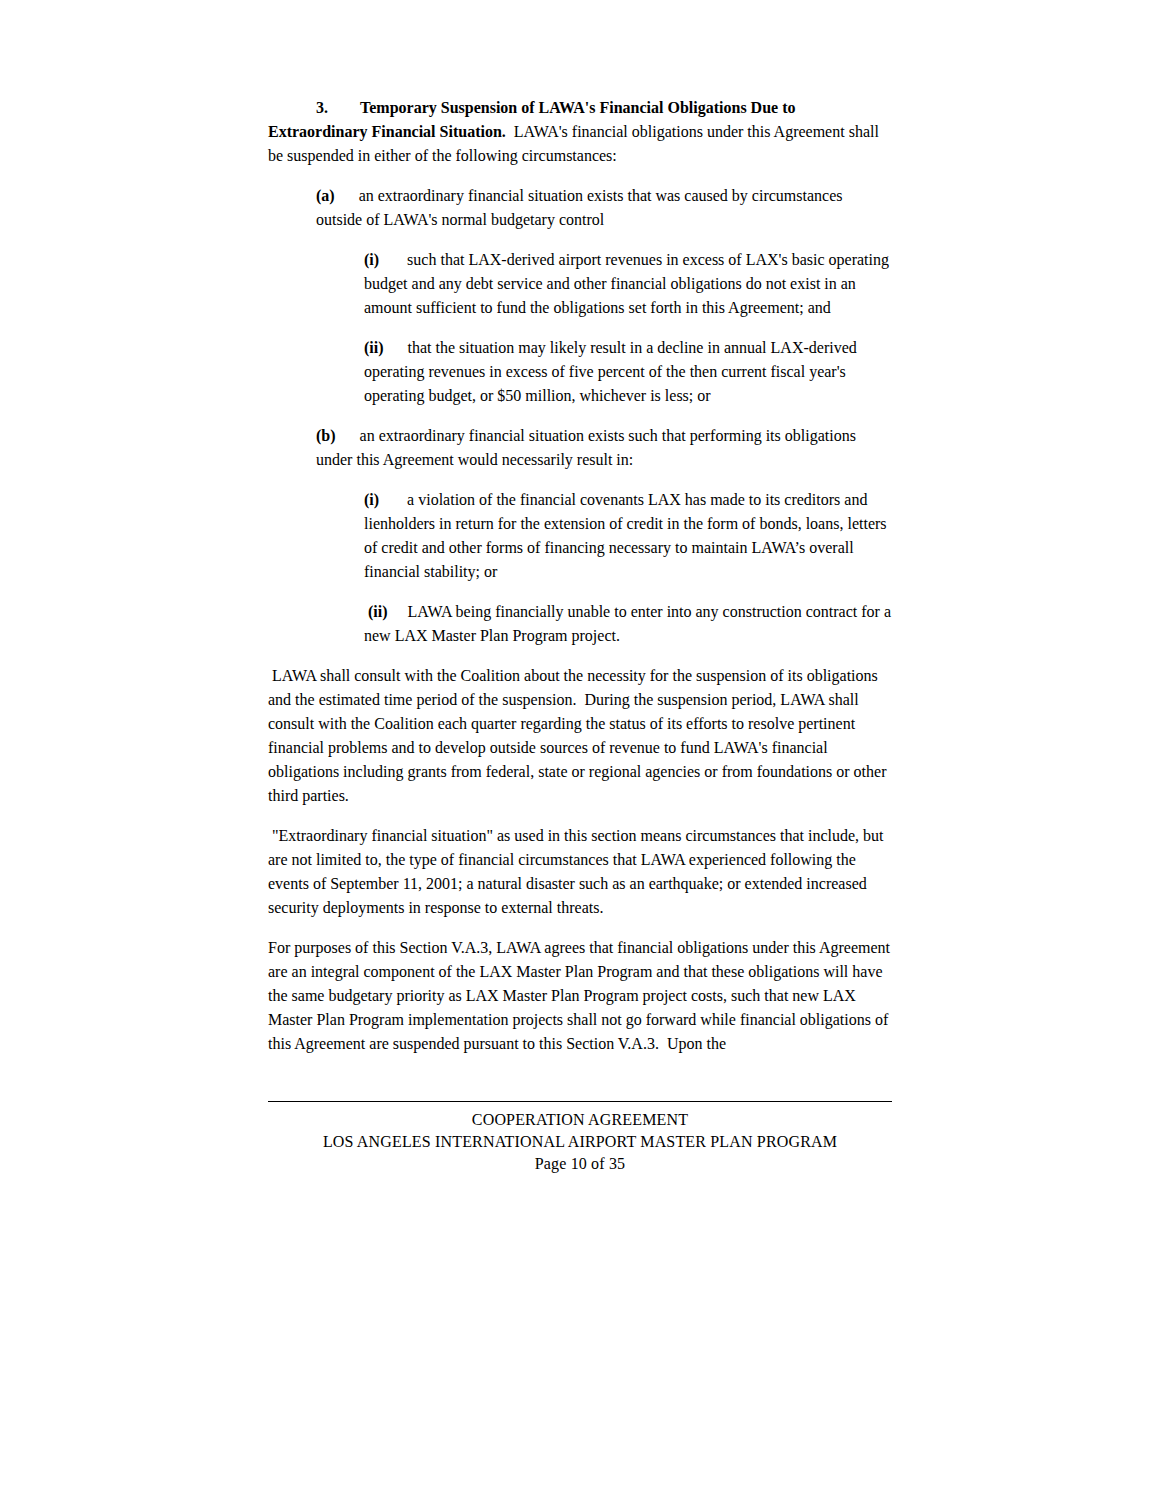3. Temporary Suspension of LAWA's Financial Obligations Due to Extraordinary Financial Situation. LAWA's financial obligations under this Agreement shall be suspended in either of the following circumstances:
(a) an extraordinary financial situation exists that was caused by circumstances outside of LAWA's normal budgetary control
(i) such that LAX-derived airport revenues in excess of LAX's basic operating budget and any debt service and other financial obligations do not exist in an amount sufficient to fund the obligations set forth in this Agreement; and
(ii) that the situation may likely result in a decline in annual LAX-derived operating revenues in excess of five percent of the then current fiscal year's operating budget, or $50 million, whichever is less; or
(b) an extraordinary financial situation exists such that performing its obligations under this Agreement would necessarily result in:
(i) a violation of the financial covenants LAX has made to its creditors and lienholders in return for the extension of credit in the form of bonds, loans, letters of credit and other forms of financing necessary to maintain LAWA’s overall financial stability; or
(ii) LAWA being financially unable to enter into any construction contract for a new LAX Master Plan Program project.
LAWA shall consult with the Coalition about the necessity for the suspension of its obligations and the estimated time period of the suspension. During the suspension period, LAWA shall consult with the Coalition each quarter regarding the status of its efforts to resolve pertinent financial problems and to develop outside sources of revenue to fund LAWA's financial obligations including grants from federal, state or regional agencies or from foundations or other third parties.
"Extraordinary financial situation" as used in this section means circumstances that include, but are not limited to, the type of financial circumstances that LAWA experienced following the events of September 11, 2001; a natural disaster such as an earthquake; or extended increased security deployments in response to external threats.
For purposes of this Section V.A.3, LAWA agrees that financial obligations under this Agreement are an integral component of the LAX Master Plan Program and that these obligations will have the same budgetary priority as LAX Master Plan Program project costs, such that new LAX Master Plan Program implementation projects shall not go forward while financial obligations of this Agreement are suspended pursuant to this Section V.A.3. Upon the
COOPERATION AGREEMENT
LOS ANGELES INTERNATIONAL AIRPORT MASTER PLAN PROGRAM
Page 10 of 35